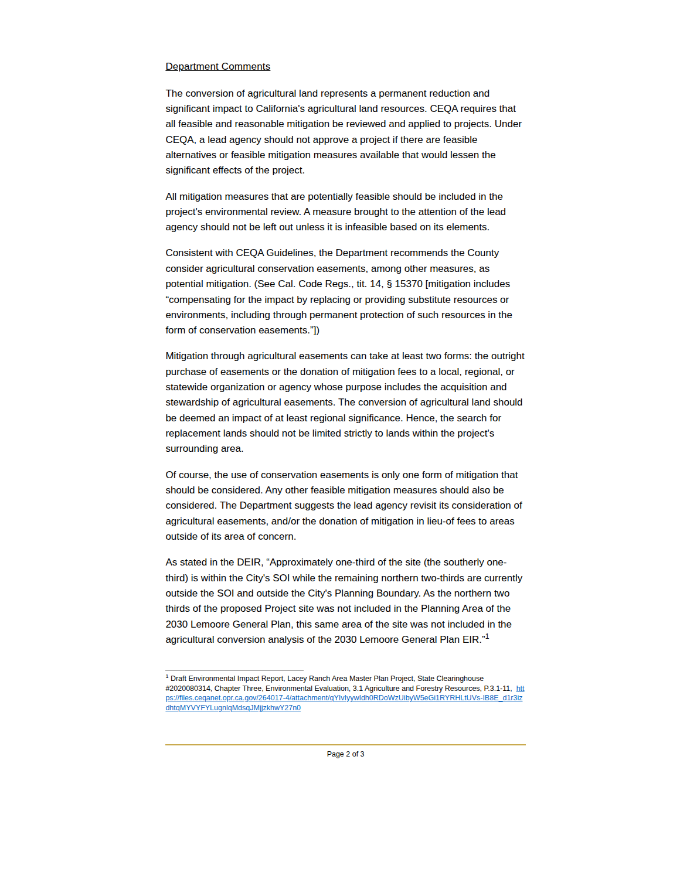Department Comments
The conversion of agricultural land represents a permanent reduction and significant impact to California's agricultural land resources. CEQA requires that all feasible and reasonable mitigation be reviewed and applied to projects. Under CEQA, a lead agency should not approve a project if there are feasible alternatives or feasible mitigation measures available that would lessen the significant effects of the project.
All mitigation measures that are potentially feasible should be included in the project's environmental review. A measure brought to the attention of the lead agency should not be left out unless it is infeasible based on its elements.
Consistent with CEQA Guidelines, the Department recommends the County consider agricultural conservation easements, among other measures, as potential mitigation. (See Cal. Code Regs., tit. 14, § 15370 [mitigation includes “compensating for the impact by replacing or providing substitute resources or environments, including through permanent protection of such resources in the form of conservation easements.”])
Mitigation through agricultural easements can take at least two forms: the outright purchase of easements or the donation of mitigation fees to a local, regional, or statewide organization or agency whose purpose includes the acquisition and stewardship of agricultural easements. The conversion of agricultural land should be deemed an impact of at least regional significance. Hence, the search for replacement lands should not be limited strictly to lands within the project's surrounding area.
Of course, the use of conservation easements is only one form of mitigation that should be considered. Any other feasible mitigation measures should also be considered. The Department suggests the lead agency revisit its consideration of agricultural easements, and/or the donation of mitigation in lieu-of fees to areas outside of its area of concern.
As stated in the DEIR, “Approximately one-third of the site (the southerly one-third) is within the City's SOI while the remaining northern two-thirds are currently outside the SOI and outside the City's Planning Boundary. As the northern two thirds of the proposed Project site was not included in the Planning Area of the 2030 Lemoore General Plan, this same area of the site was not included in the agricultural conversion analysis of the 2030 Lemoore General Plan EIR.”1
1 Draft Environmental Impact Report, Lacey Ranch Area Master Plan Project, State Clearinghouse #2020080314, Chapter Three, Environmental Evaluation, 3.1 Agriculture and Forestry Resources, P.3.1-11, https://files.ceqanet.opr.ca.gov/264017-4/attachment/qYIvIyywIdh0RDoWzUibyW5eGi1RYRHLtUVs-IB8E_d1r3izdhtqMYVYFYLugnlqMdsqJMjjzkhwY27n0
Page 2 of 3